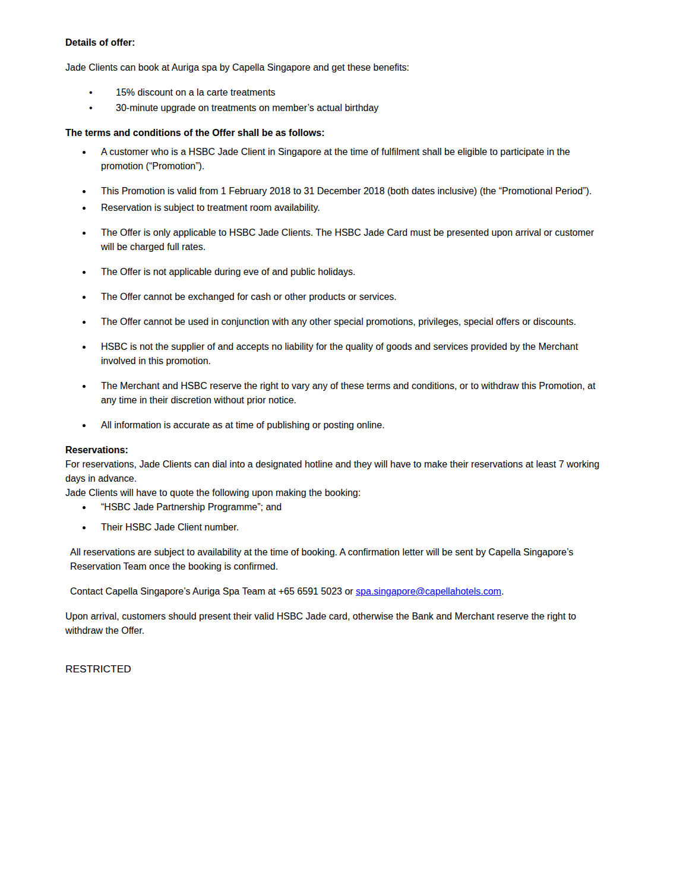Details of offer:
Jade Clients can book at Auriga spa by Capella Singapore and get these benefits:
15% discount on a la carte treatments
30-minute upgrade on treatments on member’s actual birthday
The terms and conditions of the Offer shall be as follows:
A customer who is a HSBC Jade Client in Singapore at the time of fulfilment shall be eligible to participate in the promotion (“Promotion”).
This Promotion is valid from 1 February 2018 to 31 December 2018 (both dates inclusive) (the “Promotional Period”).
Reservation is subject to treatment room availability.
The Offer is only applicable to HSBC Jade Clients. The HSBC Jade Card must be presented upon arrival or customer will be charged full rates.
The Offer is not applicable during eve of and public holidays.
The Offer cannot be exchanged for cash or other products or services.
The Offer cannot be used in conjunction with any other special promotions, privileges, special offers or discounts.
HSBC is not the supplier of and accepts no liability for the quality of goods and services provided by the Merchant involved in this promotion.
The Merchant and HSBC reserve the right to vary any of these terms and conditions, or to withdraw this Promotion, at any time in their discretion without prior notice.
All information is accurate as at time of publishing or posting online.
Reservations:
For reservations, Jade Clients can dial into a designated hotline and they will have to make their reservations at least 7 working days in advance.
Jade Clients will have to quote the following upon making the booking:
“HSBC Jade Partnership Programme”; and
Their HSBC Jade Client number.
All reservations are subject to availability at the time of booking. A confirmation letter will be sent by Capella Singapore’s Reservation Team once the booking is confirmed.
Contact Capella Singapore’s Auriga Spa Team at +65 6591 5023 or spa.singapore@capellahotels.com.
Upon arrival, customers should present their valid HSBC Jade card, otherwise the Bank and Merchant reserve the right to withdraw the Offer.
RESTRICTED